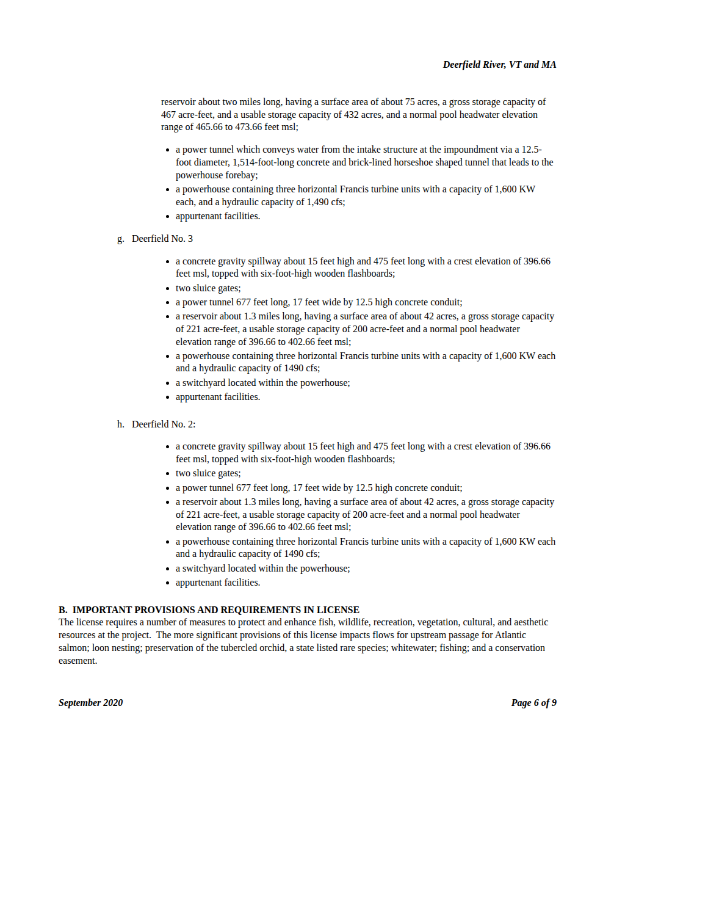Deerfield River, VT and MA
reservoir about two miles long, having a surface area of about 75 acres, a gross storage capacity of 467 acre-feet, and a usable storage capacity of 432 acres, and a normal pool headwater elevation range of 465.66 to 473.66 feet msl;
a power tunnel which conveys water from the intake structure at the impoundment via a 12.5-foot diameter, 1,514-foot-long concrete and brick-lined horseshoe shaped tunnel that leads to the powerhouse forebay;
a powerhouse containing three horizontal Francis turbine units with a capacity of 1,600 KW each, and a hydraulic capacity of 1,490 cfs;
appurtenant facilities.
g. Deerfield No. 3
a concrete gravity spillway about 15 feet high and 475 feet long with a crest elevation of 396.66 feet msl, topped with six-foot-high wooden flashboards;
two sluice gates;
a power tunnel 677 feet long, 17 feet wide by 12.5 high concrete conduit;
a reservoir about 1.3 miles long, having a surface area of about 42 acres, a gross storage capacity of 221 acre-feet, a usable storage capacity of 200 acre-feet and a normal pool headwater elevation range of 396.66 to 402.66 feet msl;
a powerhouse containing three horizontal Francis turbine units with a capacity of 1,600 KW each and a hydraulic capacity of 1490 cfs;
a switchyard located within the powerhouse;
appurtenant facilities.
h. Deerfield No. 2:
a concrete gravity spillway about 15 feet high and 475 feet long with a crest elevation of 396.66 feet msl, topped with six-foot-high wooden flashboards;
two sluice gates;
a power tunnel 677 feet long, 17 feet wide by 12.5 high concrete conduit;
a reservoir about 1.3 miles long, having a surface area of about 42 acres, a gross storage capacity of 221 acre-feet, a usable storage capacity of 200 acre-feet and a normal pool headwater elevation range of 396.66 to 402.66 feet msl;
a powerhouse containing three horizontal Francis turbine units with a capacity of 1,600 KW each and a hydraulic capacity of 1490 cfs;
a switchyard located within the powerhouse;
appurtenant facilities.
B. IMPORTANT PROVISIONS AND REQUIREMENTS IN LICENSE
The license requires a number of measures to protect and enhance fish, wildlife, recreation, vegetation, cultural, and aesthetic resources at the project. The more significant provisions of this license impacts flows for upstream passage for Atlantic salmon; loon nesting; preservation of the tubercled orchid, a state listed rare species; whitewater; fishing; and a conservation easement.
September 2020 Page 6 of 9